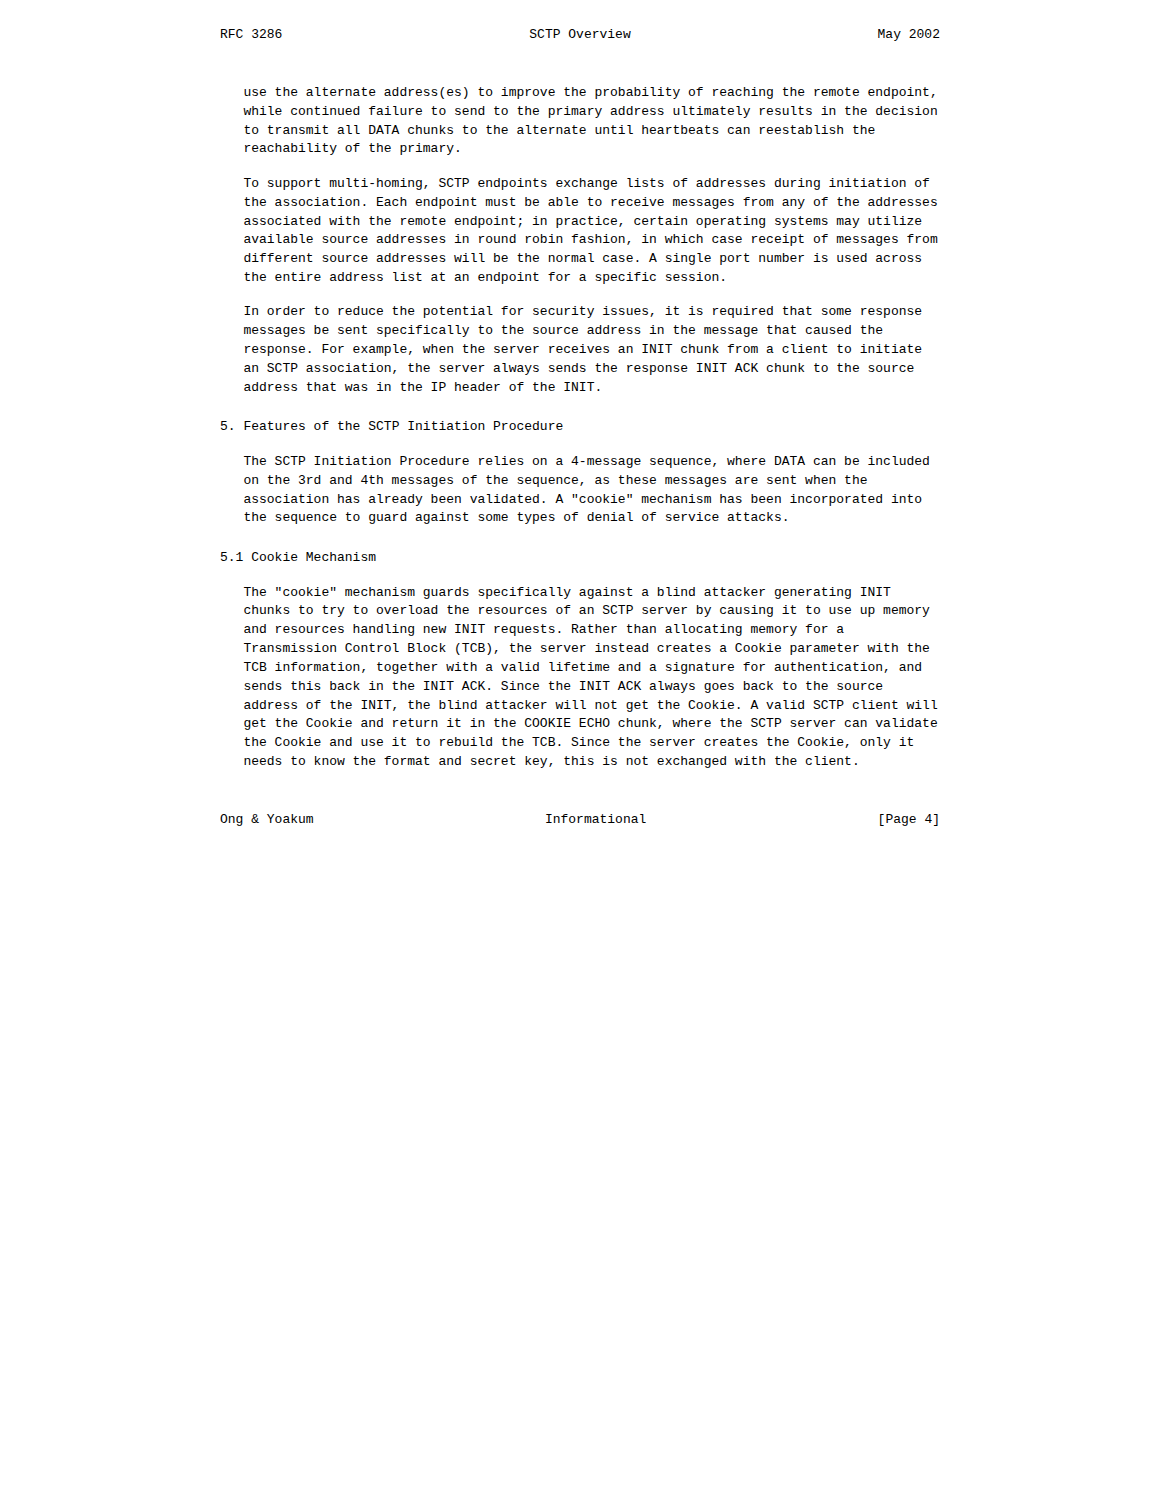RFC 3286 SCTP Overview May 2002
use the alternate address(es) to improve the probability of reaching the remote endpoint, while continued failure to send to the primary address ultimately results in the decision to transmit all DATA chunks to the alternate until heartbeats can reestablish the reachability of the primary.
To support multi-homing, SCTP endpoints exchange lists of addresses during initiation of the association. Each endpoint must be able to receive messages from any of the addresses associated with the remote endpoint; in practice, certain operating systems may utilize available source addresses in round robin fashion, in which case receipt of messages from different source addresses will be the normal case. A single port number is used across the entire address list at an endpoint for a specific session.
In order to reduce the potential for security issues, it is required that some response messages be sent specifically to the source address in the message that caused the response. For example, when the server receives an INIT chunk from a client to initiate an SCTP association, the server always sends the response INIT ACK chunk to the source address that was in the IP header of the INIT.
5. Features of the SCTP Initiation Procedure
The SCTP Initiation Procedure relies on a 4-message sequence, where DATA can be included on the 3rd and 4th messages of the sequence, as these messages are sent when the association has already been validated. A "cookie" mechanism has been incorporated into the sequence to guard against some types of denial of service attacks.
5.1 Cookie Mechanism
The "cookie" mechanism guards specifically against a blind attacker generating INIT chunks to try to overload the resources of an SCTP server by causing it to use up memory and resources handling new INIT requests. Rather than allocating memory for a Transmission Control Block (TCB), the server instead creates a Cookie parameter with the TCB information, together with a valid lifetime and a signature for authentication, and sends this back in the INIT ACK. Since the INIT ACK always goes back to the source address of the INIT, the blind attacker will not get the Cookie. A valid SCTP client will get the Cookie and return it in the COOKIE ECHO chunk, where the SCTP server can validate the Cookie and use it to rebuild the TCB. Since the server creates the Cookie, only it needs to know the format and secret key, this is not exchanged with the client.
Ong & Yoakum Informational [Page 4]